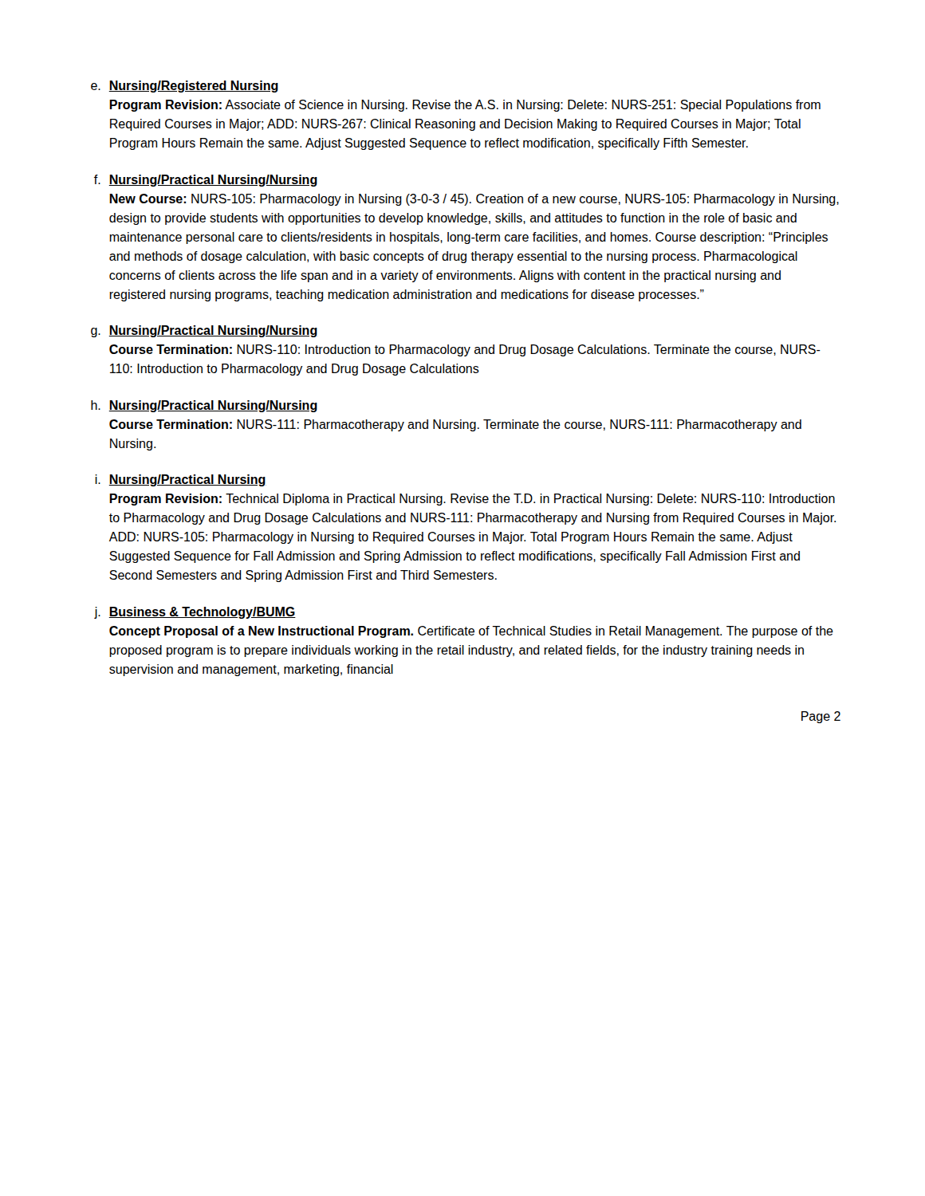Nursing/Registered Nursing
Program Revision: Associate of Science in Nursing. Revise the A.S. in Nursing: Delete: NURS-251: Special Populations from Required Courses in Major; ADD: NURS-267: Clinical Reasoning and Decision Making to Required Courses in Major; Total Program Hours Remain the same. Adjust Suggested Sequence to reflect modification, specifically Fifth Semester.
Nursing/Practical Nursing/Nursing
New Course: NURS-105: Pharmacology in Nursing (3-0-3 / 45). Creation of a new course, NURS-105: Pharmacology in Nursing, design to provide students with opportunities to develop knowledge, skills, and attitudes to function in the role of basic and maintenance personal care to clients/residents in hospitals, long-term care facilities, and homes. Course description: “Principles and methods of dosage calculation, with basic concepts of drug therapy essential to the nursing process. Pharmacological concerns of clients across the life span and in a variety of environments. Aligns with content in the practical nursing and registered nursing programs, teaching medication administration and medications for disease processes.”
Nursing/Practical Nursing/Nursing
Course Termination: NURS-110: Introduction to Pharmacology and Drug Dosage Calculations. Terminate the course, NURS-110: Introduction to Pharmacology and Drug Dosage Calculations
Nursing/Practical Nursing/Nursing
Course Termination: NURS-111: Pharmacotherapy and Nursing. Terminate the course, NURS-111: Pharmacotherapy and Nursing.
Nursing/Practical Nursing
Program Revision: Technical Diploma in Practical Nursing. Revise the T.D. in Practical Nursing: Delete: NURS-110: Introduction to Pharmacology and Drug Dosage Calculations and NURS-111: Pharmacotherapy and Nursing from Required Courses in Major. ADD: NURS-105: Pharmacology in Nursing to Required Courses in Major. Total Program Hours Remain the same. Adjust Suggested Sequence for Fall Admission and Spring Admission to reflect modifications, specifically Fall Admission First and Second Semesters and Spring Admission First and Third Semesters.
Business & Technology/BUMG
Concept Proposal of a New Instructional Program. Certificate of Technical Studies in Retail Management. The purpose of the proposed program is to prepare individuals working in the retail industry, and related fields, for the industry training needs in supervision and management, marketing, financial
Page 2